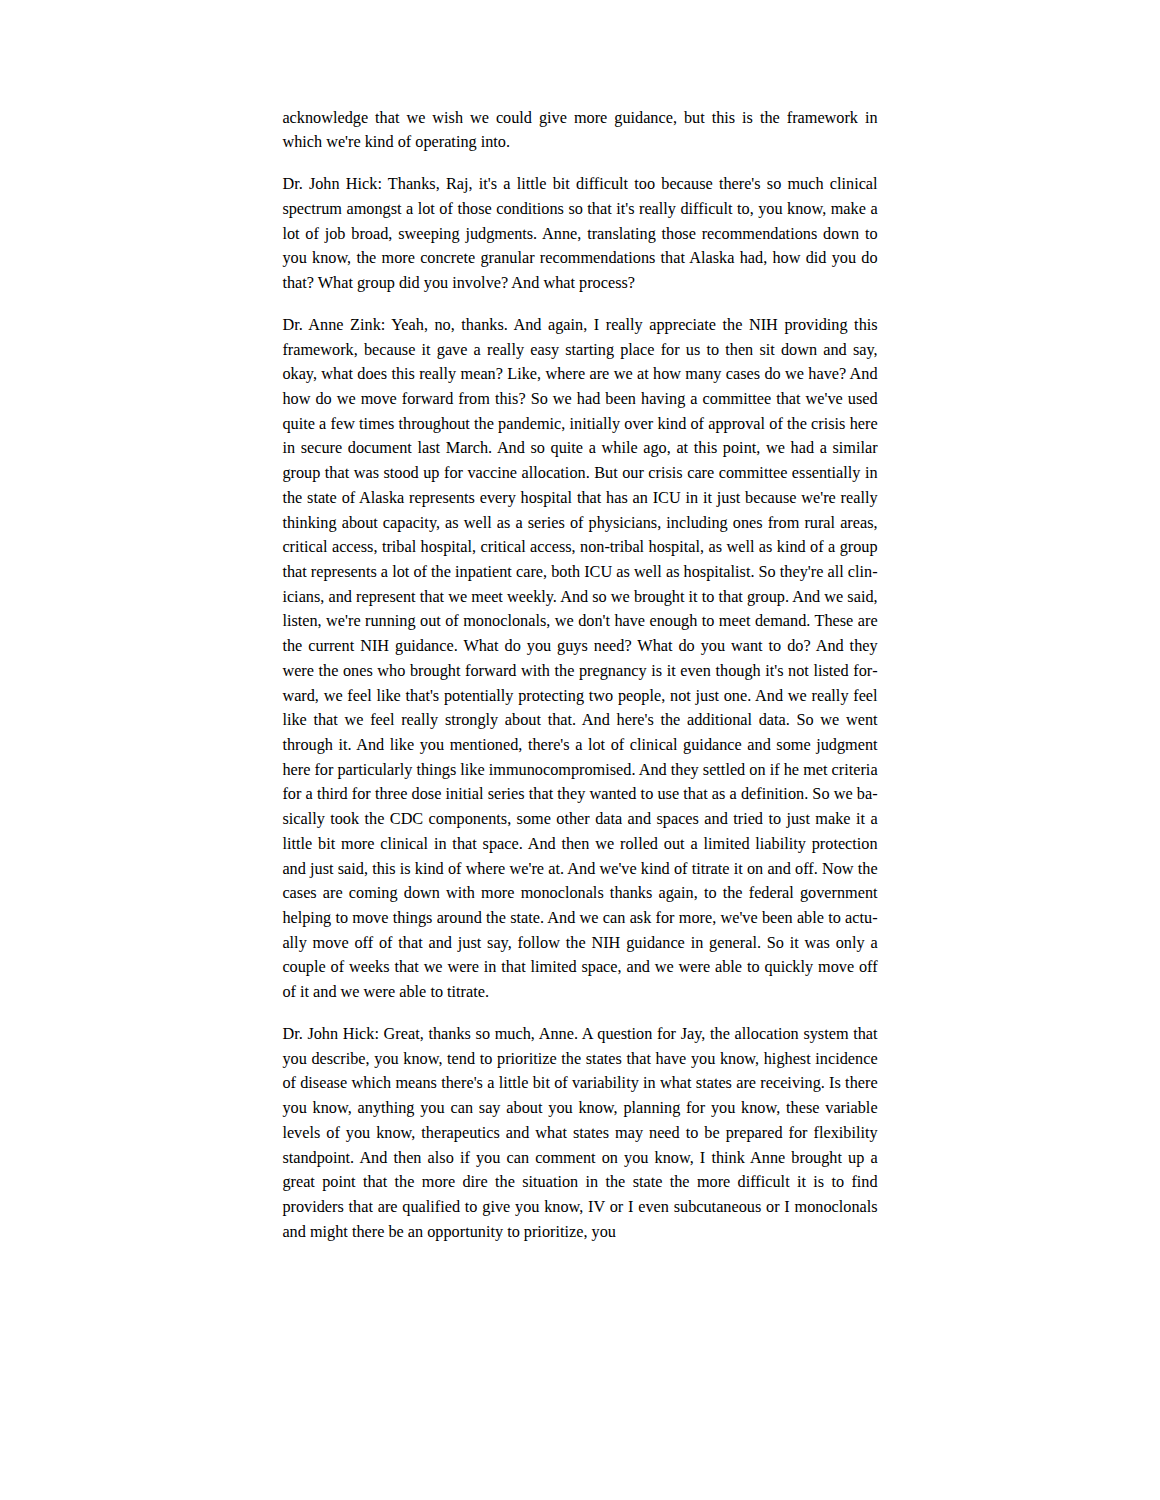acknowledge that we wish we could give more guidance, but this is the framework in which we're kind of operating into.
Dr. John Hick: Thanks, Raj, it's a little bit difficult too because there's so much clinical spectrum amongst a lot of those conditions so that it's really difficult to, you know, make a lot of job broad, sweeping judgments. Anne, translating those recommendations down to you know, the more concrete granular recommendations that Alaska had, how did you do that? What group did you involve? And what process?
Dr. Anne Zink: Yeah, no, thanks. And again, I really appreciate the NIH providing this framework, because it gave a really easy starting place for us to then sit down and say, okay, what does this really mean? Like, where are we at how many cases do we have? And how do we move forward from this? So we had been having a committee that we've used quite a few times throughout the pandemic, initially over kind of approval of the crisis here in secure document last March. And so quite a while ago, at this point, we had a similar group that was stood up for vaccine allocation. But our crisis care committee essentially in the state of Alaska represents every hospital that has an ICU in it just because we're really thinking about capacity, as well as a series of physicians, including ones from rural areas, critical access, tribal hospital, critical access, non-tribal hospital, as well as kind of a group that represents a lot of the inpatient care, both ICU as well as hospitalist. So they're all clinicians, and represent that we meet weekly. And so we brought it to that group. And we said, listen, we're running out of monoclonals, we don't have enough to meet demand. These are the current NIH guidance. What do you guys need? What do you want to do? And they were the ones who brought forward with the pregnancy is it even though it's not listed forward, we feel like that's potentially protecting two people, not just one. And we really feel like that we feel really strongly about that. And here's the additional data. So we went through it. And like you mentioned, there's a lot of clinical guidance and some judgment here for particularly things like immunocompromised. And they settled on if he met criteria for a third for three dose initial series that they wanted to use that as a definition. So we basically took the CDC components, some other data and spaces and tried to just make it a little bit more clinical in that space. And then we rolled out a limited liability protection and just said, this is kind of where we're at. And we've kind of titrate it on and off. Now the cases are coming down with more monoclonals thanks again, to the federal government helping to move things around the state. And we can ask for more, we've been able to actually move off of that and just say, follow the NIH guidance in general. So it was only a couple of weeks that we were in that limited space, and we were able to quickly move off of it and we were able to titrate.
Dr. John Hick: Great, thanks so much, Anne. A question for Jay, the allocation system that you describe, you know, tend to prioritize the states that have you know, highest incidence of disease which means there's a little bit of variability in what states are receiving. Is there you know, anything you can say about you know, planning for you know, these variable levels of you know, therapeutics and what states may need to be prepared for flexibility standpoint. And then also if you can comment on you know, I think Anne brought up a great point that the more dire the situation in the state the more difficult it is to find providers that are qualified to give you know, IV or I even subcutaneous or I monoclonals and might there be an opportunity to prioritize, you